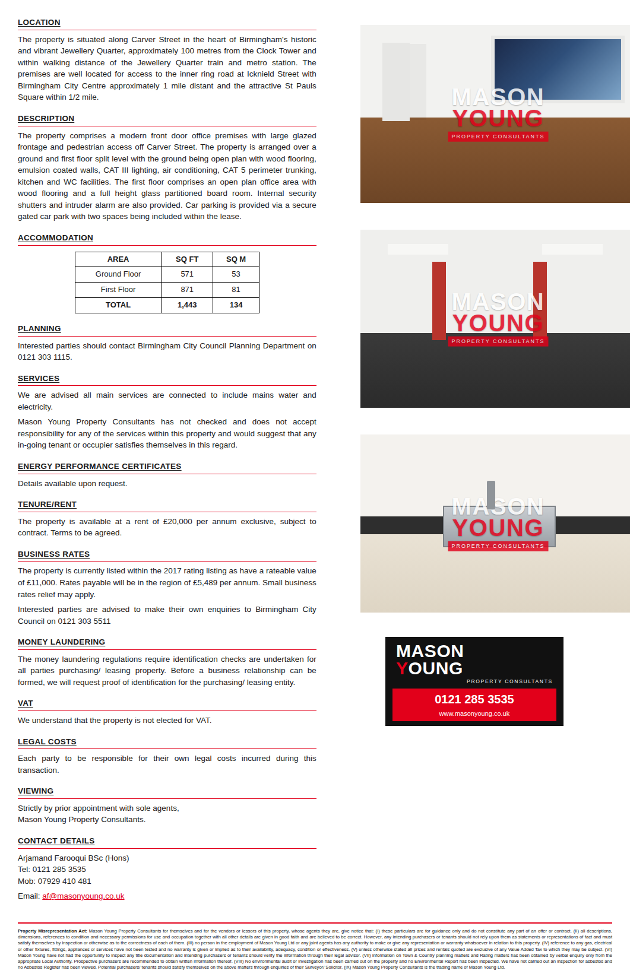Location
The property is situated along Carver Street in the heart of Birmingham's historic and vibrant Jewellery Quarter, approximately 100 metres from the Clock Tower and within walking distance of the Jewellery Quarter train and metro station. The premises are well located for access to the inner ring road at Icknield Street with Birmingham City Centre approximately 1 mile distant and the attractive St Pauls Square within 1/2 mile.
Description
The property comprises a modern front door office premises with large glazed frontage and pedestrian access off Carver Street. The property is arranged over a ground and first floor split level with the ground being open plan with wood flooring, emulsion coated walls, CAT III lighting, air conditioning, CAT 5 perimeter trunking, kitchen and WC facilities. The first floor comprises an open plan office area with wood flooring and a full height glass partitioned board room. Internal security shutters and intruder alarm are also provided. Car parking is provided via a secure gated car park with two spaces being included within the lease.
Accommodation
| AREA | SQ FT | SQ M |
| --- | --- | --- |
| Ground Floor | 571 | 53 |
| First Floor | 871 | 81 |
| TOTAL | 1,443 | 134 |
Planning
Interested parties should contact Birmingham City Council Planning Department on 0121 303 1115.
Services
We are advised all main services are connected to include mains water and electricity.
Mason Young Property Consultants has not checked and does not accept responsibility for any of the services within this property and would suggest that any in-going tenant or occupier satisfies themselves in this regard.
Energy Performance Certificates
Details available upon request.
Tenure/Rent
The property is available at a rent of £20,000 per annum exclusive, subject to contract. Terms to be agreed.
Business Rates
The property is currently listed within the 2017 rating listing as have a rateable value of £11,000. Rates payable will be in the region of £5,489 per annum. Small business rates relief may apply.
Interested parties are advised to make their own enquiries to Birmingham City Council on 0121 303 5511
Money Laundering
The money laundering regulations require identification checks are undertaken for all parties purchasing/ leasing property. Before a business relationship can be formed, we will request proof of identification for the purchasing/ leasing entity.
VAT
We understand that the property is not elected for VAT.
Legal Costs
Each party to be responsible for their own legal costs incurred during this transaction.
Viewing
Strictly by prior appointment with sole agents,
Mason Young Property Consultants.
Contact Details
Arjamand Farooqui BSc (Hons)
Tel: 0121 285 3535
Mob: 07929 410 481
Email: af@masonyoung.co.uk
MASON
YOUNG
PROPERTY CONSULTANTS
MASON
YOUNG
PROPERTY CONSULTANTS
MASON
YOUNG
PROPERTY CONSULTANTS
MASON
YOUNG
PROPERTY CONSULTANTS
0121 285 3535
www.masonyoung.co.uk
Property Misrepresentation Act: Mason Young Property Consultants for themselves and for the vendors or lessors of this property, whose agents they are, give notice that: (I) these particulars are for guidance only and do not constitute any part of an offer or contract. (II) all descriptions, dimensions, references to condition and necessary permissions for use and occupation together with all other details are given in good faith and are believed to be correct. However, any intending purchasers or tenants should not rely upon them as statements or representations of fact and must satisfy themselves by inspection or otherwise as to the correctness of each of them. (III) no person in the employment of Mason Young Ltd or any joint agents has any authority to make or give any representation or warranty whatsoever in relation to this property. (IV) reference to any gas, electrical or other fixtures, fittings, appliances or services have not been tested and no warranty is given or implied as to their availability, adequacy, condition or effectiveness. (V) unless otherwise stated all prices and rentals quoted are exclusive of any Value Added Tax to which they may be subject. (VI) Mason Young have not had the opportunity to inspect any title documentation and intending purchasers or tenants should verify the information through their legal advisor. (VII) information on Town & Country planning matters and Rating matters has been obtained by verbal enquiry only from the appropriate Local Authority. Prospective purchasers are recommended to obtain written information thereof. (VIII) No environmental audit or investigation has been carried out on the property and no Environmental Report has been inspected. We have not carried out an inspection for asbestos and no Asbestos Register has been viewed. Potential purchasers/ tenants should satisfy themselves on the above matters through enquiries of their Surveyor/ Solicitor. (IX) Mason Young Property Consultants is the trading name of Mason Young Ltd.